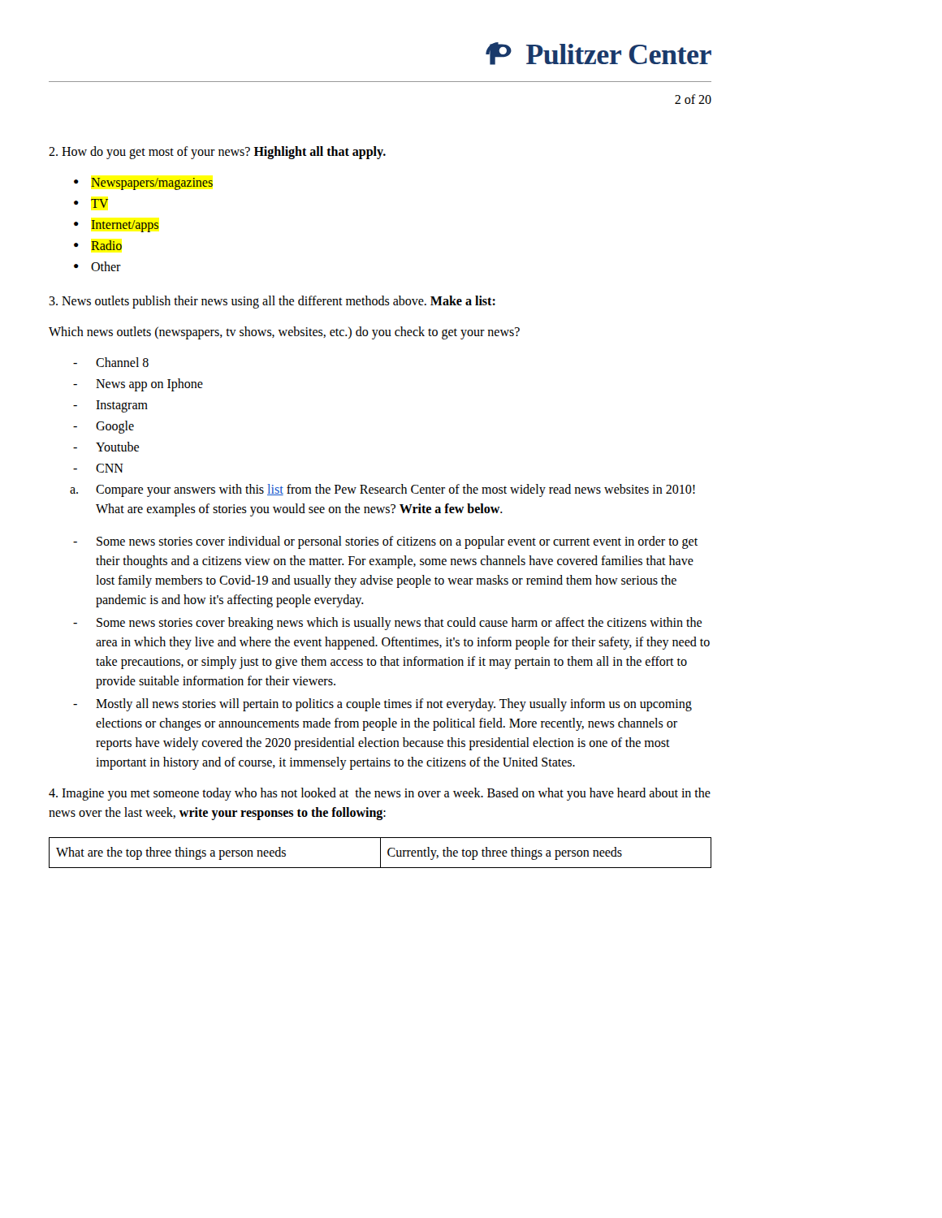Pulitzer Center
2 of 20
2. How do you get most of your news? Highlight all that apply.
Newspapers/magazines
TV
Internet/apps
Radio
Other
3. News outlets publish their news using all the different methods above. Make a list:
Which news outlets (newspapers, tv shows, websites, etc.) do you check to get your news?
Channel 8
News app on Iphone
Instagram
Google
Youtube
CNN
Compare your answers with this list from the Pew Research Center of the most widely read news websites in 2010! What are examples of stories you would see on the news? Write a few below.
Some news stories cover individual or personal stories of citizens on a popular event or current event in order to get their thoughts and a citizens view on the matter. For example, some news channels have covered families that have lost family members to Covid-19 and usually they advise people to wear masks or remind them how serious the pandemic is and how it's affecting people everyday.
Some news stories cover breaking news which is usually news that could cause harm or affect the citizens within the area in which they live and where the event happened. Oftentimes, it's to inform people for their safety, if they need to take precautions, or simply just to give them access to that information if it may pertain to them all in the effort to provide suitable information for their viewers.
Mostly all news stories will pertain to politics a couple times if not everyday. They usually inform us on upcoming elections or changes or announcements made from people in the political field. More recently, news channels or reports have widely covered the 2020 presidential election because this presidential election is one of the most important in history and of course, it immensely pertains to the citizens of the United States.
4. Imagine you met someone today who has not looked at the news in over a week. Based on what you have heard about in the news over the last week, write your responses to the following:
| What are the top three things a person needs | Currently, the top three things a person needs |